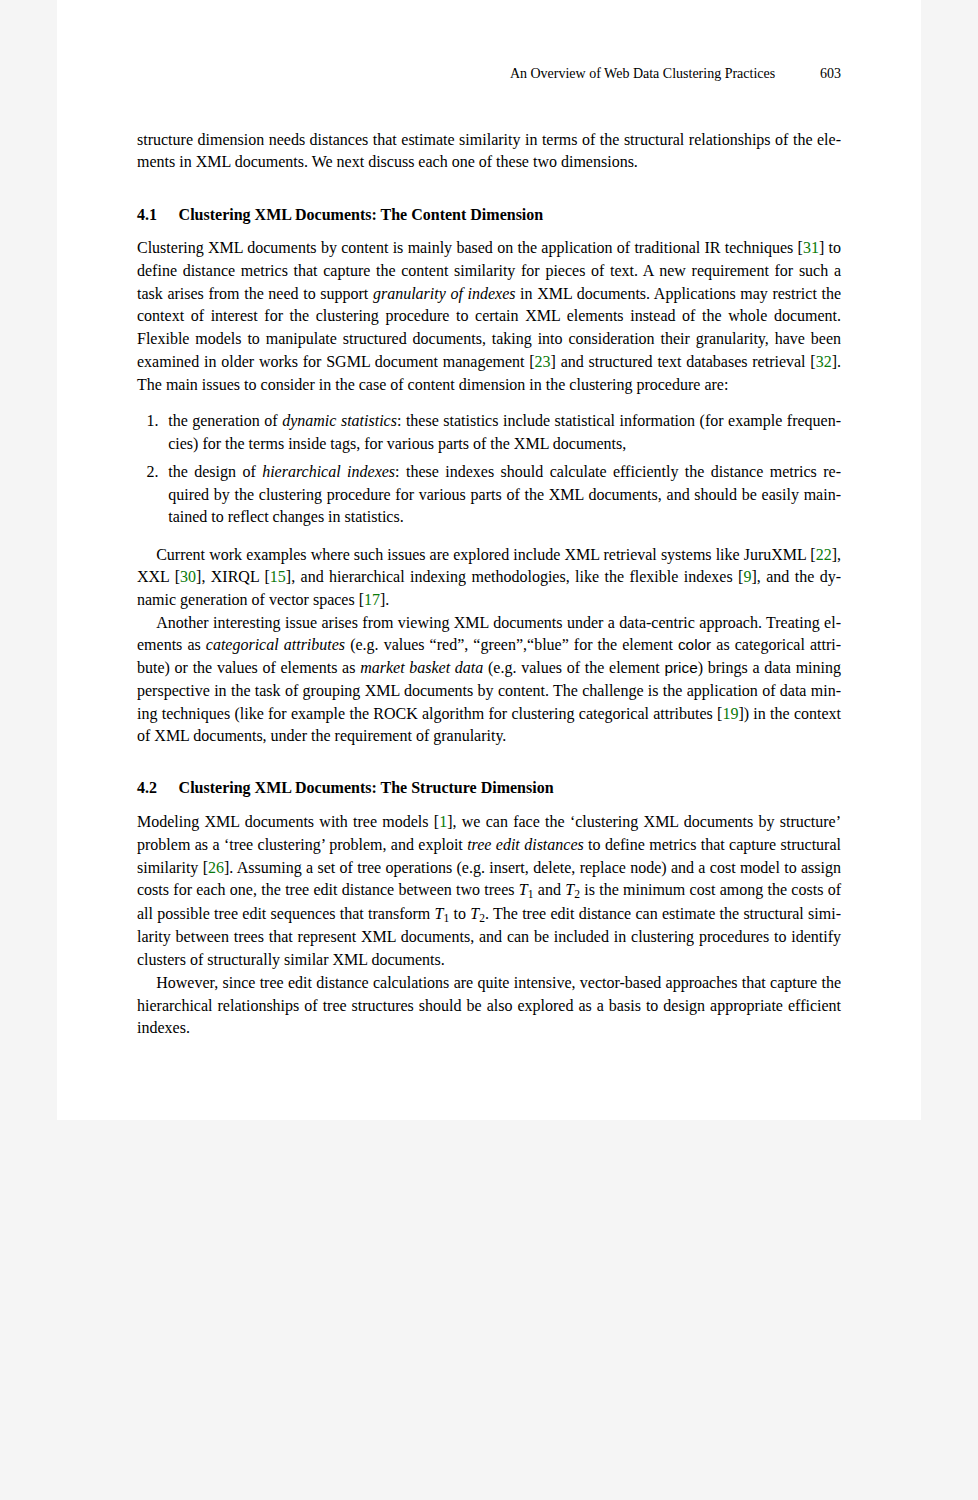An Overview of Web Data Clustering Practices 603
structure dimension needs distances that estimate similarity in terms of the structural relationships of the elements in XML documents. We next discuss each one of these two dimensions.
4.1 Clustering XML Documents: The Content Dimension
Clustering XML documents by content is mainly based on the application of traditional IR techniques [31] to define distance metrics that capture the content similarity for pieces of text. A new requirement for such a task arises from the need to support granularity of indexes in XML documents. Applications may restrict the context of interest for the clustering procedure to certain XML elements instead of the whole document. Flexible models to manipulate structured documents, taking into consideration their granularity, have been examined in older works for SGML document management [23] and structured text databases retrieval [32]. The main issues to consider in the case of content dimension in the clustering procedure are:
the generation of dynamic statistics: these statistics include statistical information (for example frequencies) for the terms inside tags, for various parts of the XML documents,
the design of hierarchical indexes: these indexes should calculate efficiently the distance metrics required by the clustering procedure for various parts of the XML documents, and should be easily maintained to reflect changes in statistics.
Current work examples where such issues are explored include XML retrieval systems like JuruXML [22], XXL [30], XIRQL [15], and hierarchical indexing methodologies, like the flexible indexes [9], and the dynamic generation of vector spaces [17].
Another interesting issue arises from viewing XML documents under a data-centric approach. Treating elements as categorical attributes (e.g. values “red”, “green”,“blue” for the element color as categorical attribute) or the values of elements as market basket data (e.g. values of the element price) brings a data mining perspective in the task of grouping XML documents by content. The challenge is the application of data mining techniques (like for example the ROCK algorithm for clustering categorical attributes [19]) in the context of XML documents, under the requirement of granularity.
4.2 Clustering XML Documents: The Structure Dimension
Modeling XML documents with tree models [1], we can face the ‘clustering XML documents by structure’ problem as a ‘tree clustering’ problem, and exploit tree edit distances to define metrics that capture structural similarity [26]. Assuming a set of tree operations (e.g. insert, delete, replace node) and a cost model to assign costs for each one, the tree edit distance between two trees T1 and T2 is the minimum cost among the costs of all possible tree edit sequences that transform T1 to T2. The tree edit distance can estimate the structural similarity between trees that represent XML documents, and can be included in clustering procedures to identify clusters of structurally similar XML documents.
However, since tree edit distance calculations are quite intensive, vector-based approaches that capture the hierarchical relationships of tree structures should be also explored as a basis to design appropriate efficient indexes.